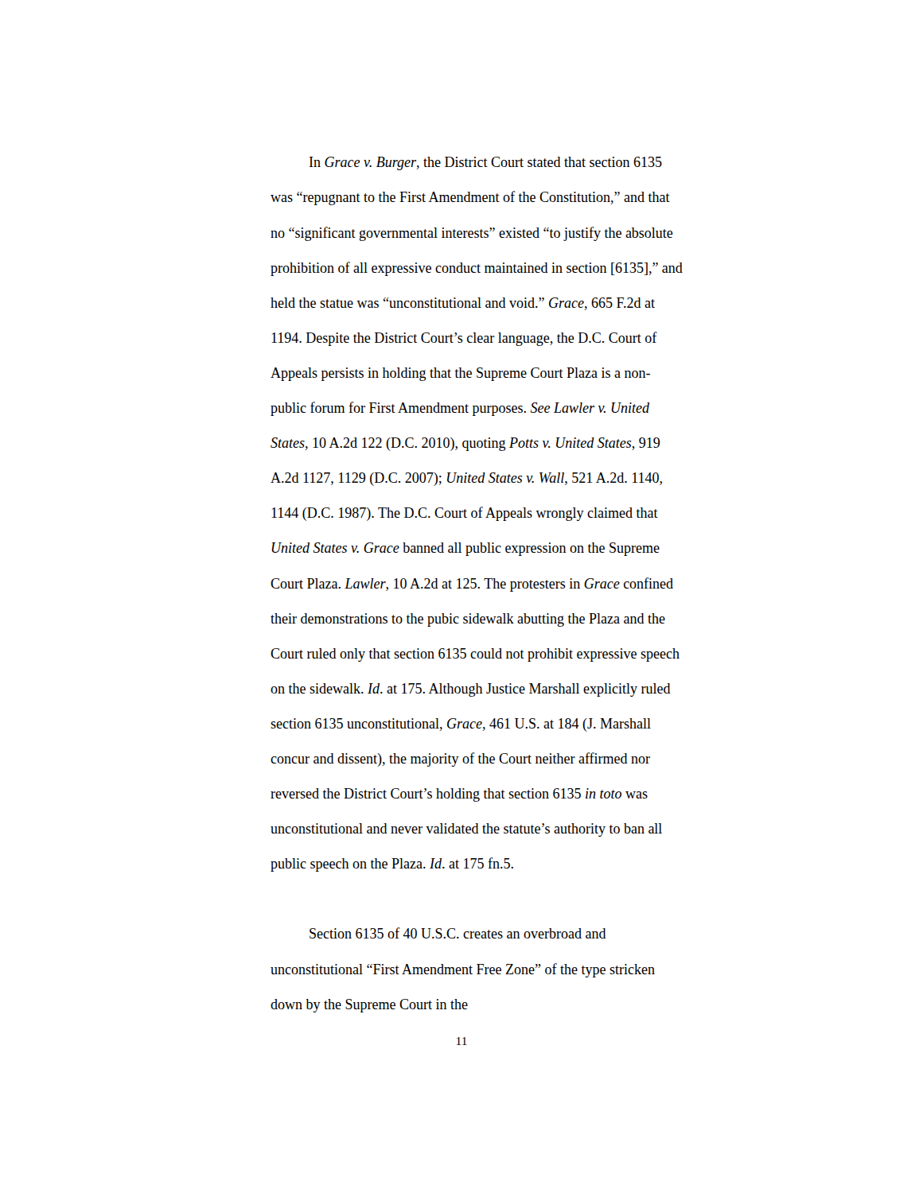In Grace v. Burger, the District Court stated that section 6135 was “repugnant to the First Amendment of the Constitution,” and that no “significant governmental interests” existed “to justify the absolute prohibition of all expressive conduct maintained in section [6135],” and held the statue was “unconstitutional and void.” Grace, 665 F.2d at 1194. Despite the District Court’s clear language, the D.C. Court of Appeals persists in holding that the Supreme Court Plaza is a non-public forum for First Amendment purposes. See Lawler v. United States, 10 A.2d 122 (D.C. 2010), quoting Potts v. United States, 919 A.2d 1127, 1129 (D.C. 2007); United States v. Wall, 521 A.2d. 1140, 1144 (D.C. 1987). The D.C. Court of Appeals wrongly claimed that United States v. Grace banned all public expression on the Supreme Court Plaza. Lawler, 10 A.2d at 125. The protesters in Grace confined their demonstrations to the pubic sidewalk abutting the Plaza and the Court ruled only that section 6135 could not prohibit expressive speech on the sidewalk. Id. at 175. Although Justice Marshall explicitly ruled section 6135 unconstitutional, Grace, 461 U.S. at 184 (J. Marshall concur and dissent), the majority of the Court neither affirmed nor reversed the District Court’s holding that section 6135 in toto was unconstitutional and never validated the statute’s authority to ban all public speech on the Plaza. Id. at 175 fn.5.
Section 6135 of 40 U.S.C. creates an overbroad and unconstitutional “First Amendment Free Zone” of the type stricken down by the Supreme Court in the
11